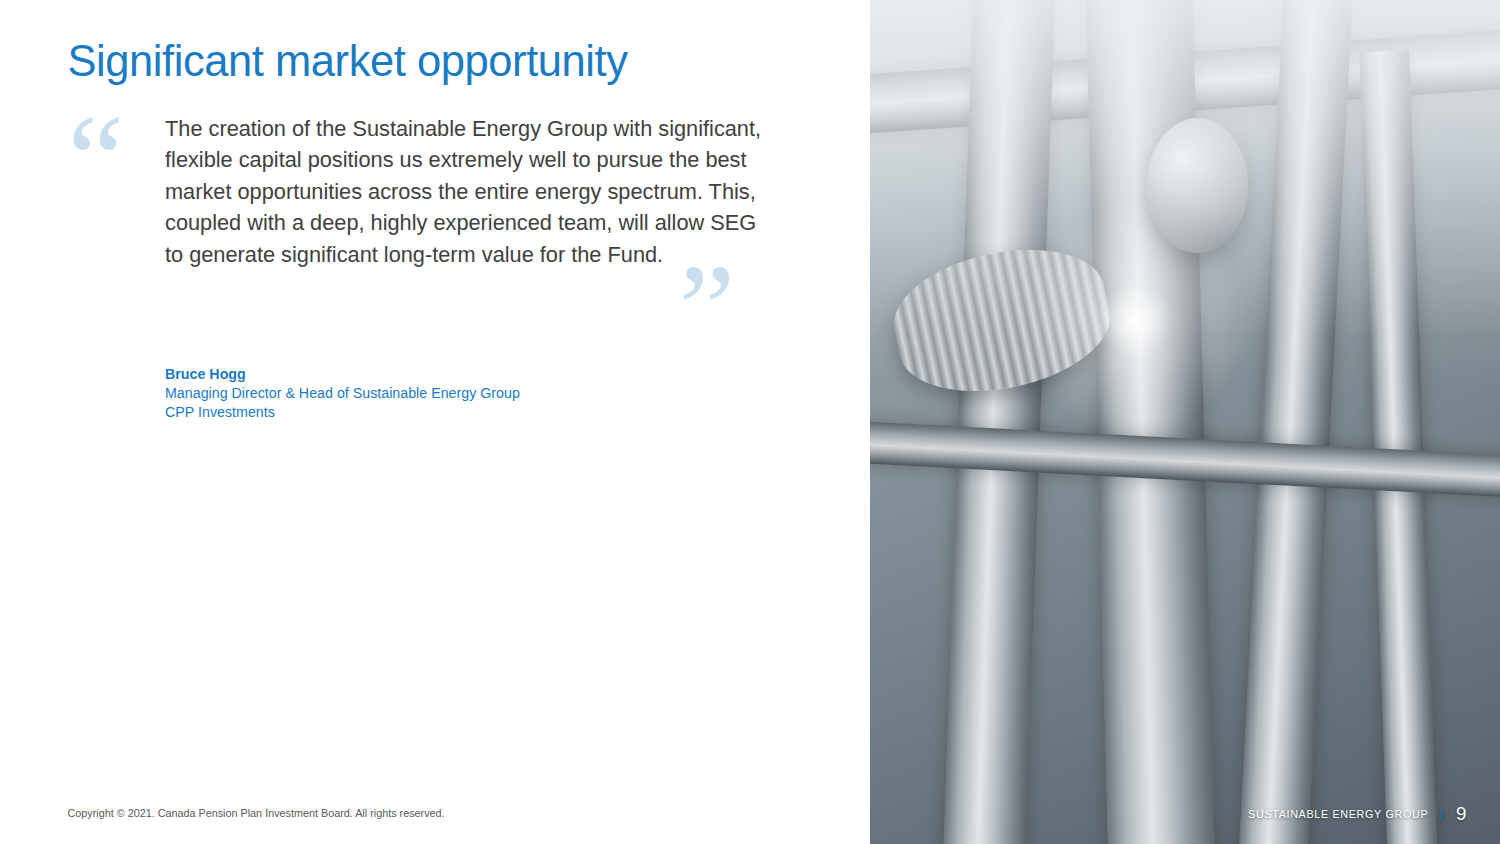Significant market opportunity
“
The creation of the Sustainable Energy Group with significant, flexible capital positions us extremely well to pursue the best market opportunities across the entire energy spectrum. This, coupled with a deep, highly experienced team, will allow SEG to generate significant long-term value for the Fund.
”
Bruce Hogg
Managing Director & Head of Sustainable Energy Group
CPP Investments
Copyright © 2021. Canada Pension Plan Investment Board. All rights reserved.
SUSTAINABLE ENERGY GROUP | 9